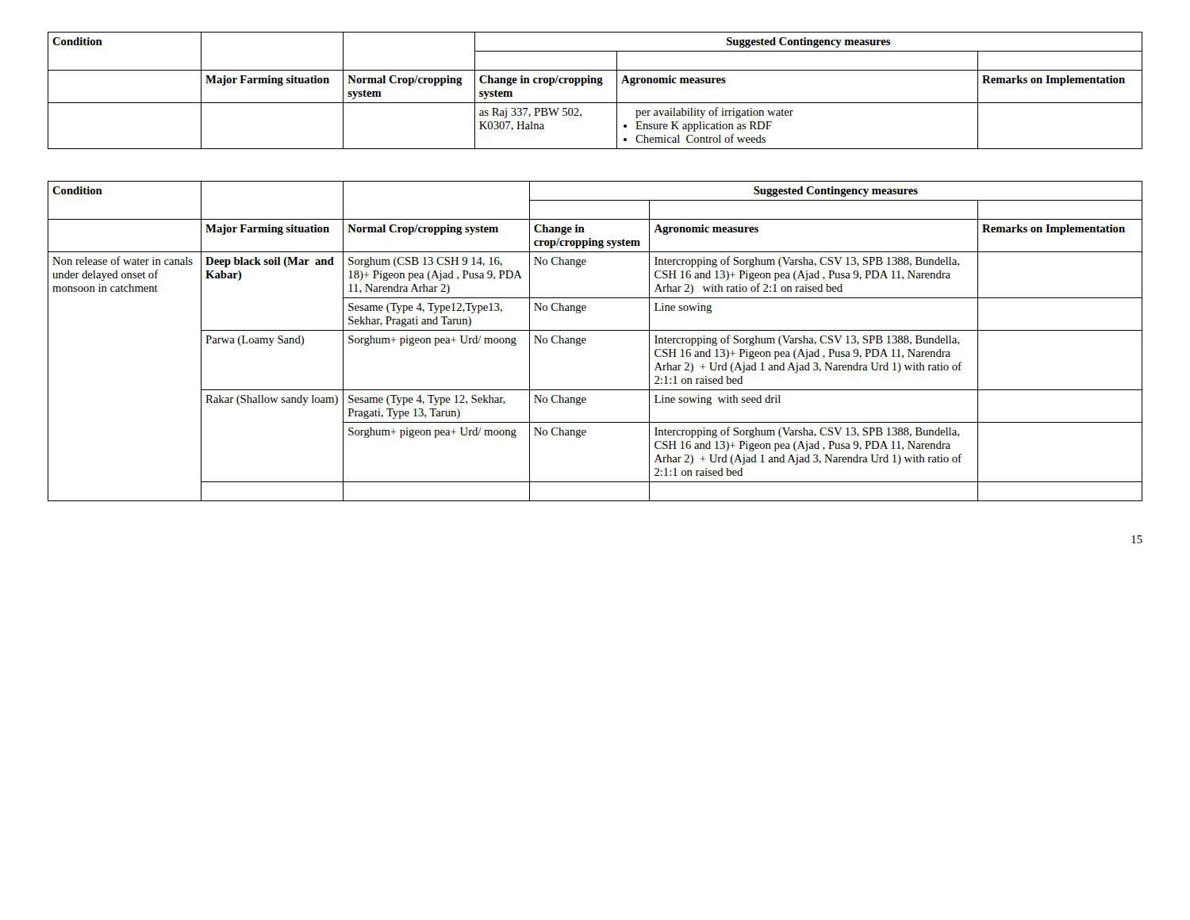| Condition | | | Suggested Contingency measures |
| --- | --- | --- | --- |
| | Major Farming situation | Normal Crop/cropping system | Change in crop/cropping system | Agronomic measures | Remarks on Implementation |
| | | | as Raj 337, PBW 502, K0307, Halna | per availability of irrigation water Ensure K application as RDF Chemical Control of weeds | |
| Condition | | | Suggested Contingency measures |
| --- | --- | --- | --- |
| | Major Farming situation | Normal Crop/cropping system | Change in crop/cropping system | Agronomic measures | Remarks on Implementation |
| Non release of water in canals under delayed onset of monsoon in catchment | Deep black soil (Mar and Kabar) | Sorghum (CSB 13 CSH 9 14, 16, 18)+ Pigeon pea (Ajad , Pusa 9, PDA 11, Narendra Arhar 2) | No Change | Intercropping of Sorghum (Varsha, CSV 13, SPB 1388, Bundella, CSH 16 and 13)+ Pigeon pea (Ajad , Pusa 9, PDA 11, Narendra Arhar 2) with ratio of 2:1 on raised bed | |
| Sesame (Type 4, Type12,Type13, Sekhar, Pragati and Tarun) | No Change | Line sowing | |
| Parwa (Loamy Sand) | Sorghum+ pigeon pea+ Urd/ moong | No Change | Intercropping of Sorghum (Varsha, CSV 13, SPB 1388, Bundella, CSH 16 and 13)+ Pigeon pea (Ajad , Pusa 9, PDA 11, Narendra Arhar 2) + Urd (Ajad 1 and Ajad 3, Narendra Urd 1) with ratio of 2:1:1 on raised bed | |
| Rakar (Shallow sandy loam) | Sesame (Type 4, Type 12, Sekhar, Pragati, Type 13, Tarun) | No Change | Line sowing with seed dril | |
| Sorghum+ pigeon pea+ Urd/ moong | No Change | Intercropping of Sorghum (Varsha, CSV 13, SPB 1388, Bundella, CSH 16 and 13)+ Pigeon pea (Ajad , Pusa 9, PDA 11, Narendra Arhar 2) + Urd (Ajad 1 and Ajad 3, Narendra Urd 1) with ratio of 2:1:1 on raised bed | |
15